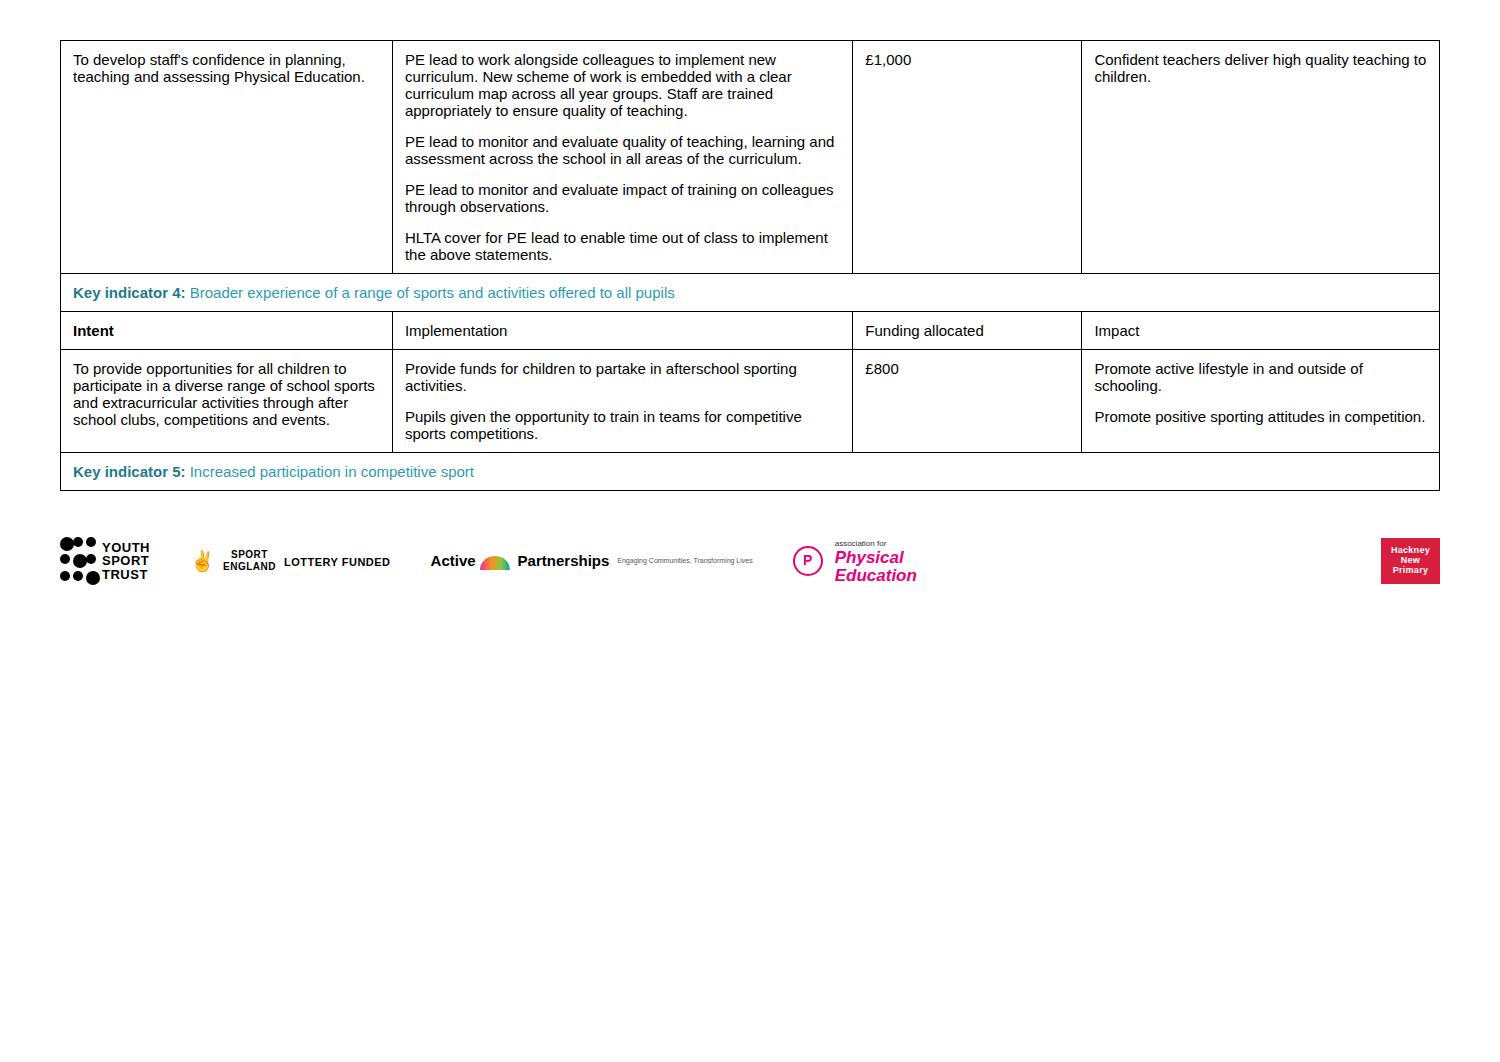| To develop staff's confidence in planning, teaching and assessing Physical Education. | PE lead to work alongside colleagues to implement new curriculum. New scheme of work is embedded with a clear curriculum map across all year groups. Staff are trained appropriately to ensure quality of teaching. PE lead to monitor and evaluate quality of teaching, learning and assessment across the school in all areas of the curriculum. PE lead to monitor and evaluate impact of training on colleagues through observations. HLTA cover for PE lead to enable time out of class to implement the above statements. | £1,000 | Confident teachers deliver high quality teaching to children. |
| Key indicator 4: Broader experience of a range of sports and activities offered to all pupils |
| Intent | Implementation | Funding allocated | Impact |
| To provide opportunities for all children to participate in a diverse range of school sports and extracurricular activities through after school clubs, competitions and events. | Provide funds for children to partake in afterschool sporting activities. Pupils given the opportunity to train in teams for competitive sports competitions. | £800 | Promote active lifestyle in and outside of schooling. Promote positive sporting attitudes in competition. |
| Key indicator 5: Increased participation in competitive sport |
YOUTH
SPORT
TRUST
✌
SPORT
ENGLAND
LOTTERY FUNDED
Active
Partnerships
Engaging Communities, Transforming Lives
P association for
Physical
Education
Hackney
New
Primary